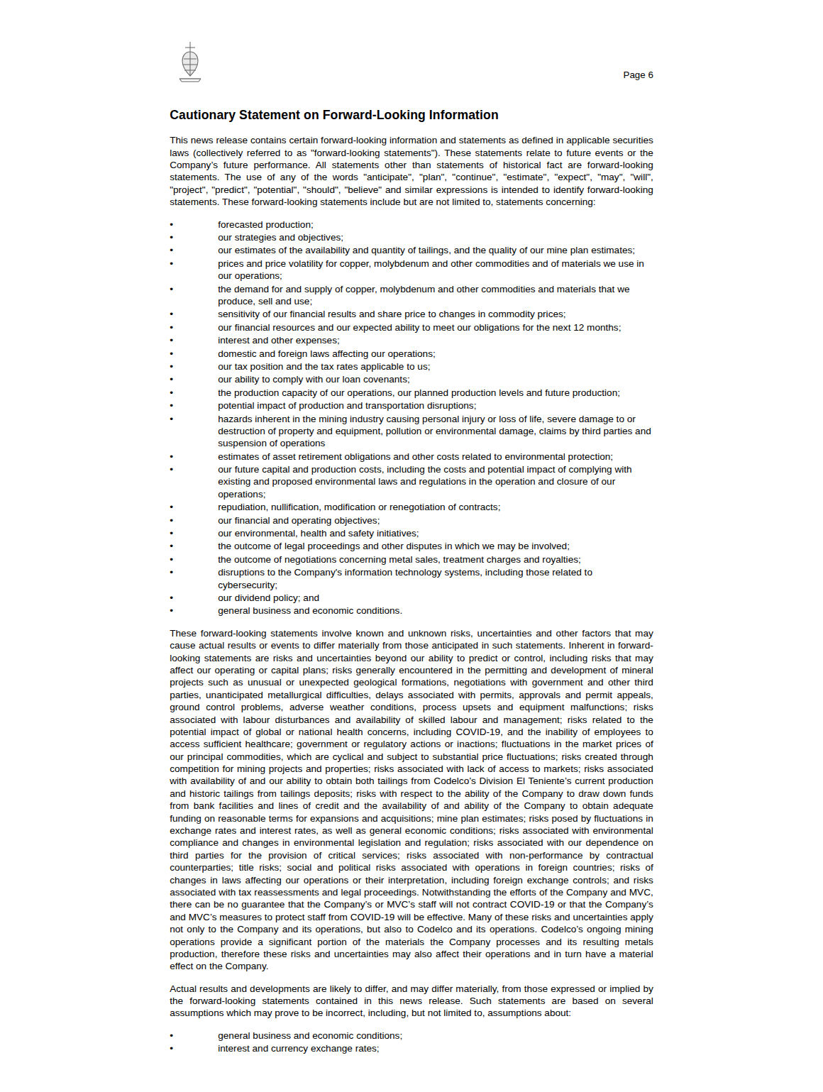Page 6
Cautionary Statement on Forward-Looking Information
This news release contains certain forward-looking information and statements as defined in applicable securities laws (collectively referred to as "forward-looking statements"). These statements relate to future events or the Company’s future performance. All statements other than statements of historical fact are forward-looking statements. The use of any of the words "anticipate", "plan", "continue", "estimate", "expect", "may", "will", "project", "predict", "potential", "should", "believe" and similar expressions is intended to identify forward-looking statements. These forward-looking statements include but are not limited to, statements concerning:
forecasted production;
our strategies and objectives;
our estimates of the availability and quantity of tailings, and the quality of our mine plan estimates;
prices and price volatility for copper, molybdenum and other commodities and of materials we use in our operations;
the demand for and supply of copper, molybdenum and other commodities and materials that we produce, sell and use;
sensitivity of our financial results and share price to changes in commodity prices;
our financial resources and our expected ability to meet our obligations for the next 12 months;
interest and other expenses;
domestic and foreign laws affecting our operations;
our tax position and the tax rates applicable to us;
our ability to comply with our loan covenants;
the production capacity of our operations, our planned production levels and future production;
potential impact of production and transportation disruptions;
hazards inherent in the mining industry causing personal injury or loss of life, severe damage to or destruction of property and equipment, pollution or environmental damage, claims by third parties and suspension of operations
estimates of asset retirement obligations and other costs related to environmental protection;
our future capital and production costs, including the costs and potential impact of complying with existing and proposed environmental laws and regulations in the operation and closure of our operations;
repudiation, nullification, modification or renegotiation of contracts;
our financial and operating objectives;
our environmental, health and safety initiatives;
the outcome of legal proceedings and other disputes in which we may be involved;
the outcome of negotiations concerning metal sales, treatment charges and royalties;
disruptions to the Company's information technology systems, including those related to cybersecurity;
our dividend policy; and
general business and economic conditions.
These forward-looking statements involve known and unknown risks, uncertainties and other factors that may cause actual results or events to differ materially from those anticipated in such statements. Inherent in forward-looking statements are risks and uncertainties beyond our ability to predict or control, including risks that may affect our operating or capital plans; risks generally encountered in the permitting and development of mineral projects such as unusual or unexpected geological formations, negotiations with government and other third parties, unanticipated metallurgical difficulties, delays associated with permits, approvals and permit appeals, ground control problems, adverse weather conditions, process upsets and equipment malfunctions; risks associated with labour disturbances and availability of skilled labour and management; risks related to the potential impact of global or national health concerns, including COVID-19, and the inability of employees to access sufficient healthcare; government or regulatory actions or inactions; fluctuations in the market prices of our principal commodities, which are cyclical and subject to substantial price fluctuations; risks created through competition for mining projects and properties; risks associated with lack of access to markets; risks associated with availability of and our ability to obtain both tailings from Codelco’s Division El Teniente’s current production and historic tailings from tailings deposits; risks with respect to the ability of the Company to draw down funds from bank facilities and lines of credit and the availability of and ability of the Company to obtain adequate funding on reasonable terms for expansions and acquisitions; mine plan estimates; risks posed by fluctuations in exchange rates and interest rates, as well as general economic conditions; risks associated with environmental compliance and changes in environmental legislation and regulation; risks associated with our dependence on third parties for the provision of critical services; risks associated with non-performance by contractual counterparties; title risks; social and political risks associated with operations in foreign countries; risks of changes in laws affecting our operations or their interpretation, including foreign exchange controls; and risks associated with tax reassessments and legal proceedings. Notwithstanding the efforts of the Company and MVC, there can be no guarantee that the Company’s or MVC’s staff will not contract COVID-19 or that the Company’s and MVC’s measures to protect staff from COVID-19 will be effective. Many of these risks and uncertainties apply not only to the Company and its operations, but also to Codelco and its operations. Codelco’s ongoing mining operations provide a significant portion of the materials the Company processes and its resulting metals production, therefore these risks and uncertainties may also affect their operations and in turn have a material effect on the Company.
Actual results and developments are likely to differ, and may differ materially, from those expressed or implied by the forward-looking statements contained in this news release. Such statements are based on several assumptions which may prove to be incorrect, including, but not limited to, assumptions about:
general business and economic conditions;
interest and currency exchange rates;